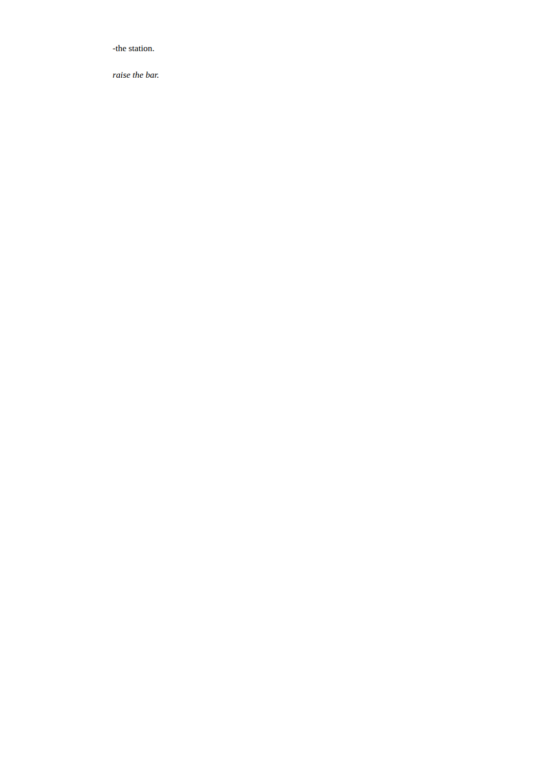-the station.
raise the bar.